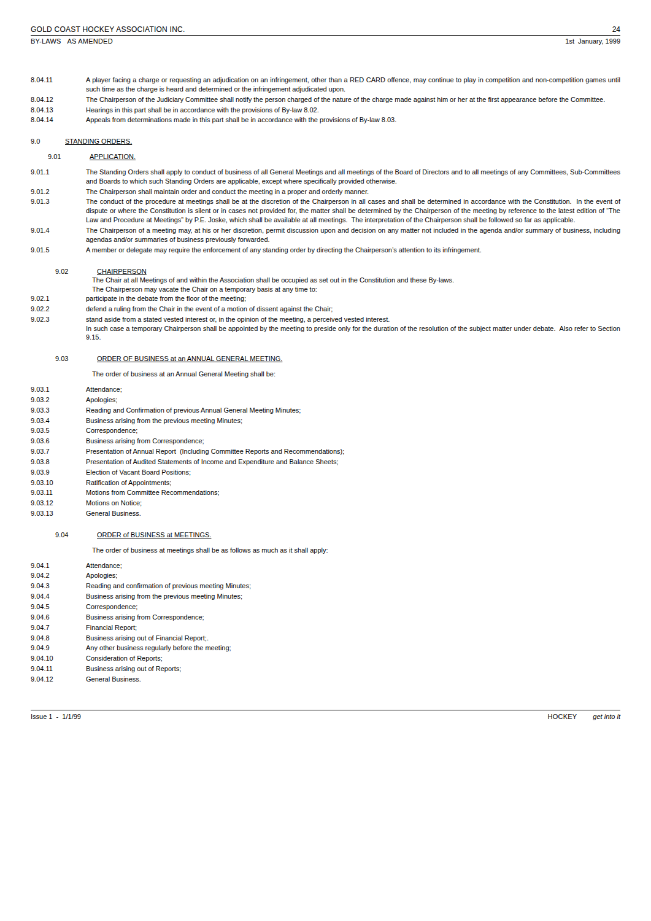GOLD COAST HOCKEY ASSOCIATION INC. 24
BY-LAWS AS AMENDED 1st January, 1999
| 8.04.11 | A player facing a charge or requesting an adjudication on an infringement, other than a RED CARD offence, may continue to play in competition and non-competition games until such time as the charge is heard and determined or the infringement adjudicated upon. |
| 8.04.12 | The Chairperson of the Judiciary Committee shall notify the person charged of the nature of the charge made against him or her at the first appearance before the Committee. |
| 8.04.13 | Hearings in this part shall be in accordance with the provisions of By-law 8.02. |
| 8.04.14 | Appeals from determinations made in this part shall be in accordance with the provisions of By-law 8.03. |
9.0 STANDING ORDERS.
9.01 APPLICATION.
| 9.01.1 | The Standing Orders shall apply to conduct of business of all General Meetings and all meetings of the Board of Directors and to all meetings of any Committees, Sub-Committees and Boards to which such Standing Orders are applicable, except where specifically provided otherwise. |
| 9.01.2 | The Chairperson shall maintain order and conduct the meeting in a proper and orderly manner. |
| 9.01.3 | The conduct of the procedure at meetings shall be at the discretion of the Chairperson in all cases and shall be determined in accordance with the Constitution. In the event of dispute or where the Constitution is silent or in cases not provided for, the matter shall be determined by the Chairperson of the meeting by reference to the latest edition of “The Law and Procedure at Meetings” by P.E. Joske, which shall be available at all meetings. The interpretation of the Chairperson shall be followed so far as applicable. |
| 9.01.4 | The Chairperson of a meeting may, at his or her discretion, permit discussion upon and decision on any matter not included in the agenda and/or summary of business, including agendas and/or summaries of business previously forwarded. |
| 9.01.5 | A member or delegate may require the enforcement of any standing order by directing the Chairperson’s attention to its infringement. |
9.02 CHAIRPERSON
The Chair at all Meetings of and within the Association shall be occupied as set out in the Constitution and these By-laws.
The Chairperson may vacate the Chair on a temporary basis at any time to:
| 9.02.1 | participate in the debate from the floor of the meeting; |
| 9.02.2 | defend a ruling from the Chair in the event of a motion of dissent against the Chair; |
| 9.02.3 | stand aside from a stated vested interest or, in the opinion of the meeting, a perceived vested interest. In such case a temporary Chairperson shall be appointed by the meeting to preside only for the duration of the resolution of the subject matter under debate. Also refer to Section 9.15. |
9.03 ORDER OF BUSINESS at an ANNUAL GENERAL MEETING.
The order of business at an Annual General Meeting shall be:
| 9.03.1 | Attendance; |
| 9.03.2 | Apologies; |
| 9.03.3 | Reading and Confirmation of previous Annual General Meeting Minutes; |
| 9.03.4 | Business arising from the previous meeting Minutes; |
| 9.03.5 | Correspondence; |
| 9.03.6 | Business arising from Correspondence; |
| 9.03.7 | Presentation of Annual Report (Including Committee Reports and Recommendations); |
| 9.03.8 | Presentation of Audited Statements of Income and Expenditure and Balance Sheets; |
| 9.03.9 | Election of Vacant Board Positions; |
| 9.03.10 | Ratification of Appointments; |
| 9.03.11 | Motions from Committee Recommendations; |
| 9.03.12 | Motions on Notice; |
| 9.03.13 | General Business. |
9.04 ORDER of BUSINESS at MEETINGS.
The order of business at meetings shall be as follows as much as it shall apply:
| 9.04.1 | Attendance; |
| 9.04.2 | Apologies; |
| 9.04.3 | Reading and confirmation of previous meeting Minutes; |
| 9.04.4 | Business arising from the previous meeting Minutes; |
| 9.04.5 | Correspondence; |
| 9.04.6 | Business arising from Correspondence; |
| 9.04.7 | Financial Report; |
| 9.04.8 | Business arising out of Financial Report;. |
| 9.04.9 | Any other business regularly before the meeting; |
| 9.04.10 | Consideration of Reports; |
| 9.04.11 | Business arising out of Reports; |
| 9.04.12 | General Business. |
Issue 1 - 1/1/99 HOCKEY get into it